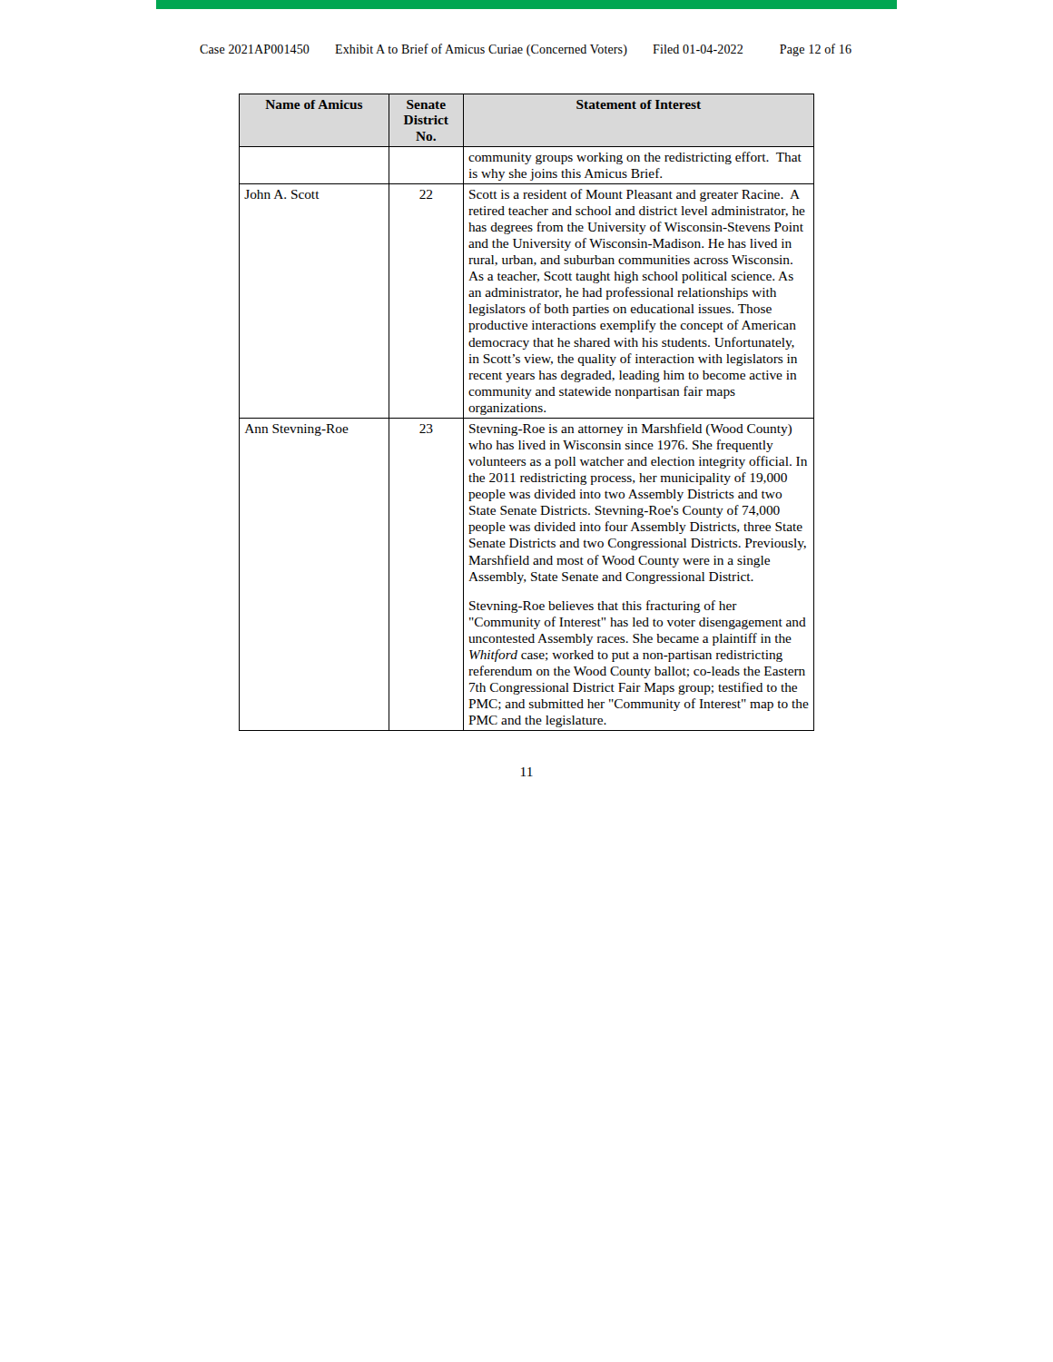Case 2021AP001450 Exhibit A to Brief of Amicus Curiae (Concerned Voters) Filed 01-04-2022 Page 12 of 16
| Name of Amicus | Senate District No. | Statement of Interest |
| --- | --- | --- |
| | | community groups working on the redistricting effort. That is why she joins this Amicus Brief. |
| John A. Scott | 22 | Scott is a resident of Mount Pleasant and greater Racine. A retired teacher and school and district level administrator, he has degrees from the University of Wisconsin-Stevens Point and the University of Wisconsin-Madison. He has lived in rural, urban, and suburban communities across Wisconsin. As a teacher, Scott taught high school political science. As an administrator, he had professional relationships with legislators of both parties on educational issues. Those productive interactions exemplify the concept of American democracy that he shared with his students. Unfortunately, in Scott’s view, the quality of interaction with legislators in recent years has degraded, leading him to become active in community and statewide nonpartisan fair maps organizations. |
| Ann Stevning-Roe | 23 | Stevning-Roe is an attorney in Marshfield (Wood County) who has lived in Wisconsin since 1976. She frequently volunteers as a poll watcher and election integrity official. In the 2011 redistricting process, her municipality of 19,000 people was divided into two Assembly Districts and two State Senate Districts. Stevning-Roe's County of 74,000 people was divided into four Assembly Districts, three State Senate Districts and two Congressional Districts. Previously, Marshfield and most of Wood County were in a single Assembly, State Senate and Congressional District. Stevning-Roe believes that this fracturing of her "Community of Interest" has led to voter disengagement and uncontested Assembly races. She became a plaintiff in the Whitford case; worked to put a non-partisan redistricting referendum on the Wood County ballot; co-leads the Eastern 7th Congressional District Fair Maps group; testified to the PMC; and submitted her "Community of Interest" map to the PMC and the legislature. |
11